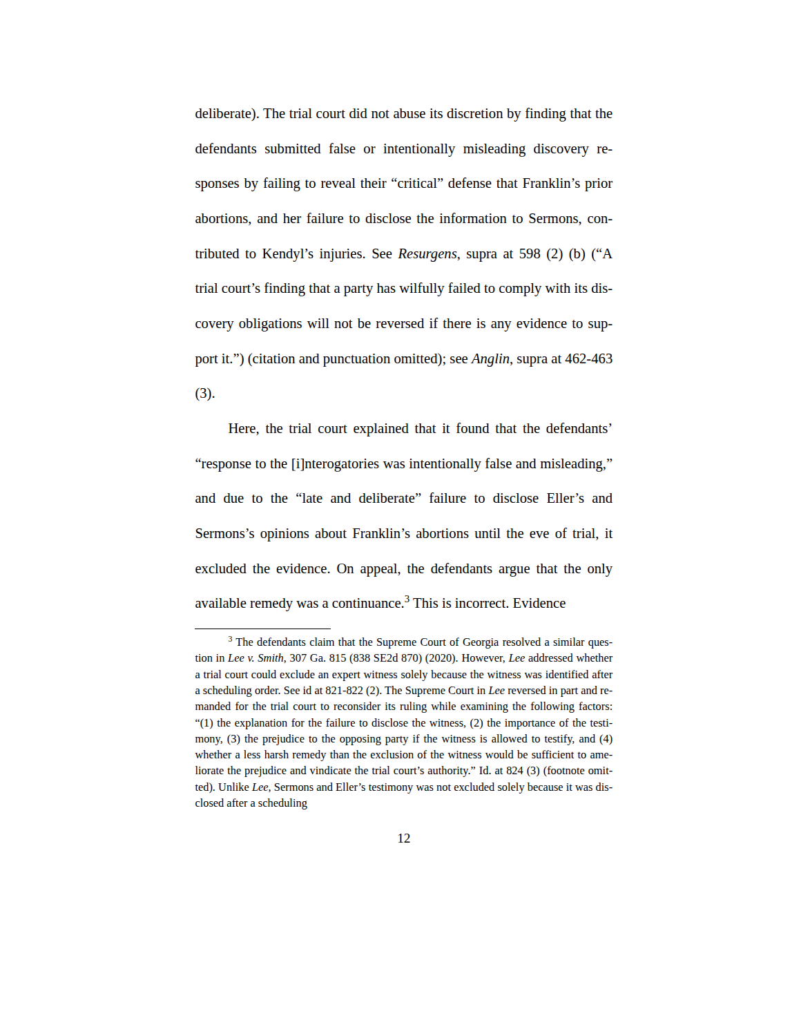deliberate). The trial court did not abuse its discretion by finding that the defendants submitted false or intentionally misleading discovery responses by failing to reveal their “critical” defense that Franklin’s prior abortions, and her failure to disclose the information to Sermons, contributed to Kendyl’s injuries. See Resurgens, supra at 598 (2) (b) (“A trial court’s finding that a party has wilfully failed to comply with its discovery obligations will not be reversed if there is any evidence to support it.”) (citation and punctuation omitted); see Anglin, supra at 462-463 (3).
Here, the trial court explained that it found that the defendants’ “response to the [i]nterogatories was intentionally false and misleading,” and due to the “late and deliberate” failure to disclose Eller’s and Sermons’s opinions about Franklin’s abortions until the eve of trial, it excluded the evidence. On appeal, the defendants argue that the only available remedy was a continuance.3 This is incorrect. Evidence
3 The defendants claim that the Supreme Court of Georgia resolved a similar question in Lee v. Smith, 307 Ga. 815 (838 SE2d 870) (2020). However, Lee addressed whether a trial court could exclude an expert witness solely because the witness was identified after a scheduling order. See id at 821-822 (2). The Supreme Court in Lee reversed in part and remanded for the trial court to reconsider its ruling while examining the following factors: “(1) the explanation for the failure to disclose the witness, (2) the importance of the testimony, (3) the prejudice to the opposing party if the witness is allowed to testify, and (4) whether a less harsh remedy than the exclusion of the witness would be sufficient to ameliorate the prejudice and vindicate the trial court’s authority.” Id. at 824 (3) (footnote omitted). Unlike Lee, Sermons and Eller’s testimony was not excluded solely because it was disclosed after a scheduling
12